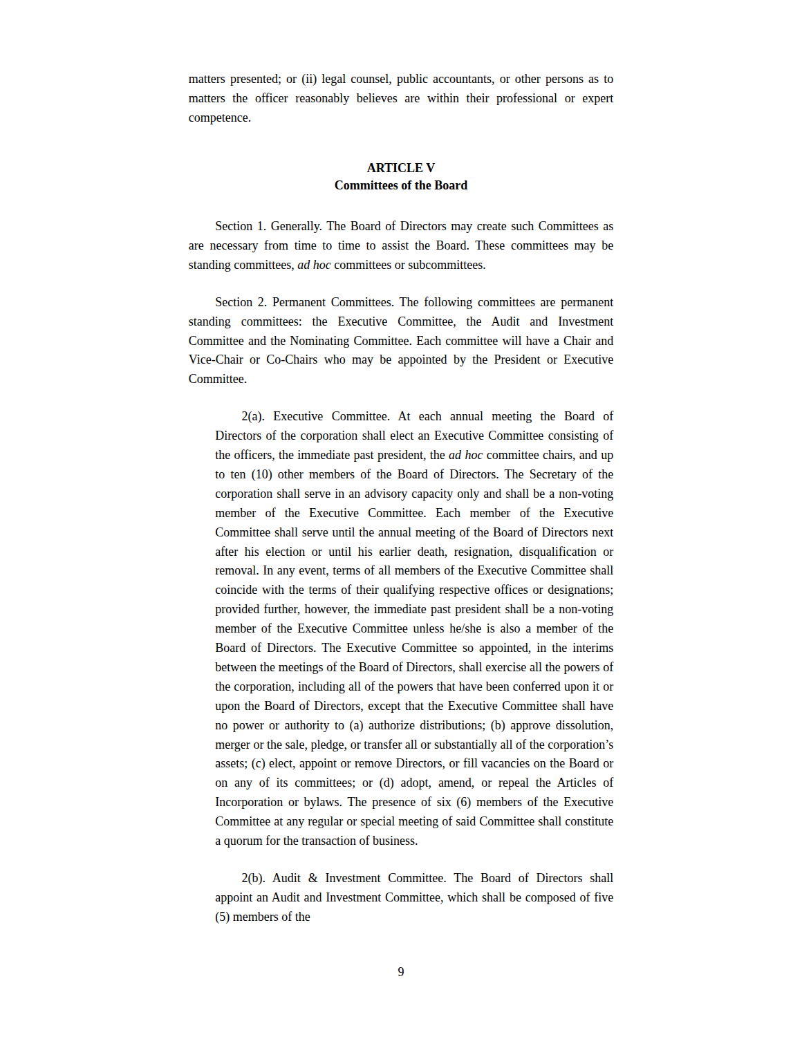matters presented; or (ii) legal counsel, public accountants, or other persons as to matters the officer reasonably believes are within their professional or expert competence.
ARTICLE V Committees of the Board
Section 1. Generally. The Board of Directors may create such Committees as are necessary from time to time to assist the Board. These committees may be standing committees, ad hoc committees or subcommittees.
Section 2. Permanent Committees. The following committees are permanent standing committees: the Executive Committee, the Audit and Investment Committee and the Nominating Committee. Each committee will have a Chair and Vice-Chair or Co-Chairs who may be appointed by the President or Executive Committee.
2(a). Executive Committee. At each annual meeting the Board of Directors of the corporation shall elect an Executive Committee consisting of the officers, the immediate past president, the ad hoc committee chairs, and up to ten (10) other members of the Board of Directors. The Secretary of the corporation shall serve in an advisory capacity only and shall be a non-voting member of the Executive Committee. Each member of the Executive Committee shall serve until the annual meeting of the Board of Directors next after his election or until his earlier death, resignation, disqualification or removal. In any event, terms of all members of the Executive Committee shall coincide with the terms of their qualifying respective offices or designations; provided further, however, the immediate past president shall be a non-voting member of the Executive Committee unless he/she is also a member of the Board of Directors. The Executive Committee so appointed, in the interims between the meetings of the Board of Directors, shall exercise all the powers of the corporation, including all of the powers that have been conferred upon it or upon the Board of Directors, except that the Executive Committee shall have no power or authority to (a) authorize distributions; (b) approve dissolution, merger or the sale, pledge, or transfer all or substantially all of the corporation’s assets; (c) elect, appoint or remove Directors, or fill vacancies on the Board or on any of its committees; or (d) adopt, amend, or repeal the Articles of Incorporation or bylaws. The presence of six (6) members of the Executive Committee at any regular or special meeting of said Committee shall constitute a quorum for the transaction of business.
2(b). Audit & Investment Committee. The Board of Directors shall appoint an Audit and Investment Committee, which shall be composed of five (5) members of the
9